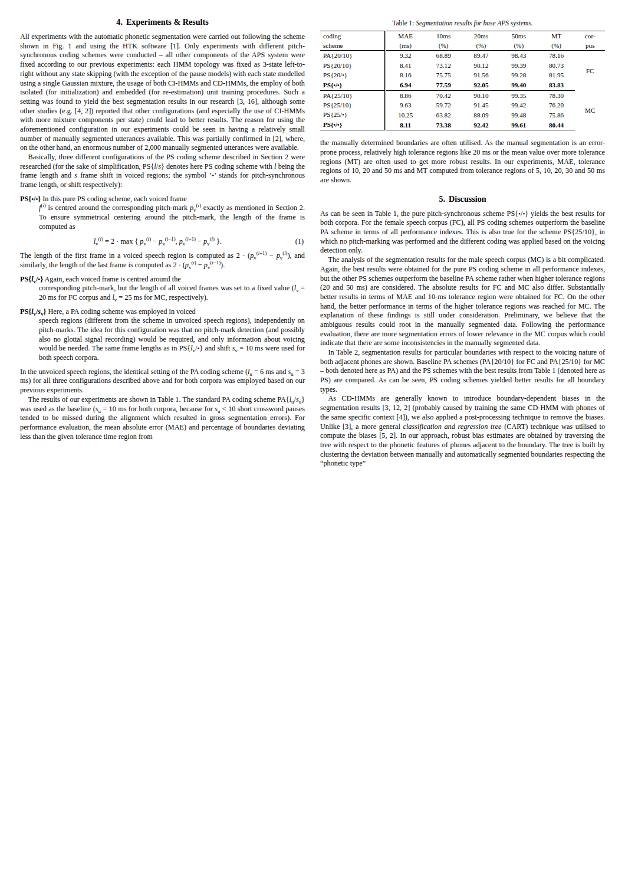4. Experiments & Results
All experiments with the automatic phonetic segmentation were carried out following the scheme shown in Fig. 1 and using the HTK software [1]. Only experiments with different pitch-synchronous coding schemes were conducted – all other components of the APS system were fixed according to our previous experiments: each HMM topology was fixed as 3-state left-to-right without any state skipping (with the exception of the pause models) with each state modelled using a single Gaussian mixture, the usage of both CI-HMMs and CD-HMMs, the employ of both isolated (for initialization) and embedded (for re-estimation) unit training procedures. Such a setting was found to yield the best segmentation results in our research [3, 16], although some other studies (e.g. [4, 2]) reported that other configurations (and especially the use of CI-HMMs with more mixture components per state) could lead to better results. The reason for using the aforementioned configuration in our experiments could be seen in having a relatively small number of manually segmented utterances available. This was partially confirmed in [2], where, on the other hand, an enormous number of 2,000 manually segmented utterances were available.
Basically, three different configurations of the PS coding scheme described in Section 2 were researched (for the sake of simplification, PS{l/s} denotes here PS coding scheme with l being the frame length and s frame shift in voiced regions; the symbol ’•’ stands for pitch-synchronous frame length, or shift respectively):
PS{•/•} In this pure PS coding scheme, each voiced frame f(i) is centred around the corresponding pitch-mark pv(i) exactly as mentioned in Section 2. To ensure symmetrical centering around the pitch-mark, the length of the frame is computed as
(1) lv(i) = 2 · max { pv(i) − pv(i−1), pv(i+1) − pv(i) }.
The length of the first frame in a voiced speech region is computed as 2 · (pv(i+1) − pv(i)), and similarly, the length of the last frame is computed as 2 · (pv(i) − pv(i−1)).
PS{lv/•} Again, each voiced frame is centred around the corresponding pitch-mark, but the length of all voiced frames was set to a fixed value (lv = 20 ms for FC corpus and lv = 25 ms for MC, respectively).
PS{lv/sv} Here, a PA coding scheme was employed in voiced speech regions (different from the scheme in unvoiced speech regions), independently on pitch-marks. The idea for this configuration was that no pitch-mark detection (and possibly also no glottal signal recording) would be required, and only information about voicing would be needed. The same frame lengths as in PS{lv/•} and shift sv = 10 ms were used for both speech corpora.
In the unvoiced speech regions, the identical setting of the PA coding scheme (lu = 6 ms and su = 3 ms) for all three configurations described above and for both corpora was employed based on our previous experiments.
The results of our experiments are shown in Table 1. The standard PA coding scheme PA{lu/su} was used as the baseline (su = 10 ms for both corpora, because for su < 10 short crossword pauses tended to be missed during the alignment which resulted in gross segmentation errors). For performance evaluation, the mean absolute error (MAE) and percentage of boundaries deviating less than the given tolerance time region from
Table 1: Segmentation results for base APS systems.
| coding | MAE | 10ms | 20ms | 50ms | MT | cor- |
| --- | --- | --- | --- | --- | --- | --- |
| scheme | (ms) | (%) | (%) | (%) | (%) | pus |
| PA{20/10} | 9.32 | 68.89 | 89.47 | 98.43 | 78.16 | FC |
| PS{20/10} | 8.41 | 73.12 | 90.12 | 99.39 | 80.73 |
| PS{20/ • } | 8.16 | 75.75 | 91.56 | 99.28 | 81.95 |
| PS{ • / • } | 6.94 | 77.59 | 92.05 | 99.40 | 83.83 |
| PA{25/10} | 8.86 | 70.42 | 90.10 | 99.35 | 78.30 | MC |
| PS{25/10} | 9.63 | 59.72 | 91.45 | 99.42 | 76.20 |
| PS{25/ • } | 10.25 | 63.82 | 88.09 | 99.48 | 75.86 |
| PS{ • / • } | 8.11 | 73.38 | 92.42 | 99.61 | 80.44 |
the manually determined boundaries are often utilised. As the manual segmentation is an error-prone process, relatively high tolerance regions like 20 ms or the mean value over more tolerance regions (MT) are often used to get more robust results. In our experiments, MAE, tolerance regions of 10, 20 and 50 ms and MT computed from tolerance regions of 5, 10, 20, 30 and 50 ms are shown.
5. Discussion
As can be seen in Table 1, the pure pitch-synchronous scheme PS{•/•} yields the best results for both corpora. For the female speech corpus (FC), all PS coding schemes outperform the baseline PA scheme in terms of all performance indexes. This is also true for the scheme PS{25/10}, in which no pitch-marking was performed and the different coding was applied based on the voicing detection only.
The analysis of the segmentation results for the male speech corpus (MC) is a bit complicated. Again, the best results were obtained for the pure PS coding scheme in all performance indexes, but the other PS schemes outperform the baseline PA scheme rather when higher tolerance regions (20 and 50 ms) are considered. The absolute results for FC and MC also differ. Substantially better results in terms of MAE and 10-ms tolerance region were obtained for FC. On the other hand, the better performance in terms of the higher tolerance regions was reached for MC. The explanation of these findings is still under consideration. Preliminary, we believe that the ambiguous results could root in the manually segmented data. Following the performance evaluation, there are more segmentation errors of lower relevance in the MC corpus which could indicate that there are some inconsistencies in the manually segmented data.
In Table 2, segmentation results for particular boundaries with respect to the voicing nature of both adjacent phones are shown. Baseline PA schemes (PA{20/10} for FC and PA{25/10} for MC – both denoted here as PA) and the PS schemes with the best results from Table 1 (denoted here as PS) are compared. As can be seen, PS coding schemes yielded better results for all boundary types.
As CD-HMMs are generally known to introduce boundary-dependent biases in the segmentation results [3, 12, 2] (probably caused by training the same CD-HMM with phones of the same specific context [4]), we also applied a post-processing technique to remove the biases. Unlike [3], a more general classification and regression tree (CART) technique was utilised to compute the biases [5, 2]. In our approach, robust bias estimates are obtained by traversing the tree with respect to the phonetic features of phones adjacent to the boundary. The tree is built by clustering the deviation between manually and automatically segmented boundaries respecting the “phonetic type”